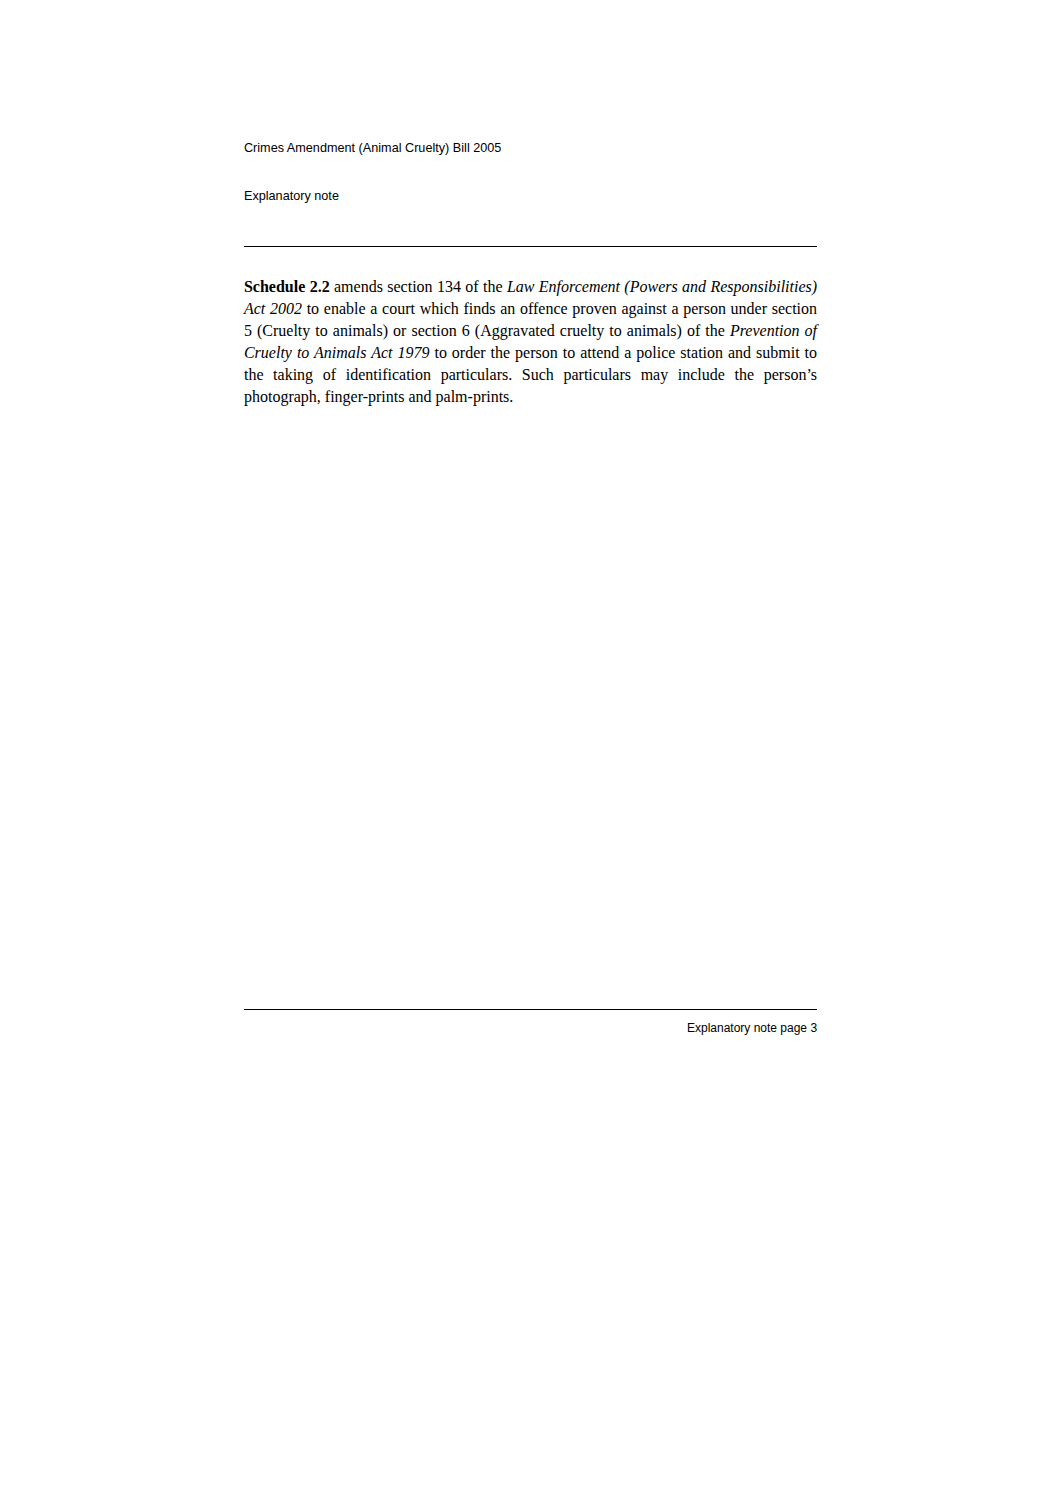Crimes Amendment (Animal Cruelty) Bill 2005
Explanatory note
Schedule 2.2 amends section 134 of the Law Enforcement (Powers and Responsibilities) Act 2002 to enable a court which finds an offence proven against a person under section 5 (Cruelty to animals) or section 6 (Aggravated cruelty to animals) of the Prevention of Cruelty to Animals Act 1979 to order the person to attend a police station and submit to the taking of identification particulars. Such particulars may include the person’s photograph, finger-prints and palm-prints.
Explanatory note page 3